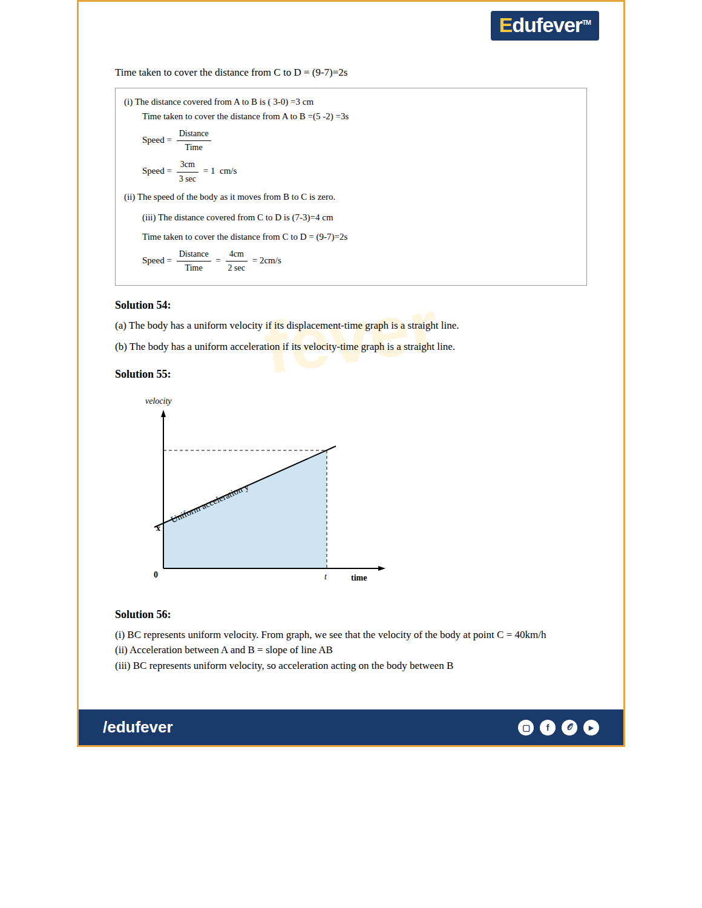fever
EdufeverTM
Time taken to cover the distance from C to D = (9-7)=2s
(i) The distance covered from A to B is ( 3-0) =3 cm
Time taken to cover the distance from A to B =(5 -2) =3s
Speed = Distance Time
Speed = 3cm 3 sec = 1 cm/s
(ii) The speed of the body as it moves from B to C is zero.
(iii) The distance covered from C to D is (7-3)=4 cm
Time taken to cover the distance from C to D = (9-7)=2s
Speed = Distance Time = 4cm 2 sec = 2cm/s
Solution 54:
(a) The body has a uniform velocity if its displacement-time graph is a straight line.
(b) The body has a uniform acceleration if its velocity-time graph is a straight line.
Solution 55:
velocity x 0 t time Uniform acceleration y
Solution 56:
(i) BC represents uniform velocity. From graph, we see that the velocity of the body at point C = 40km/h
(ii) Acceleration between A and B = slope of line AB
(iii) BC represents uniform velocity, so acceleration acting on the body between B
/edufever
▢ f 𝒪 ►